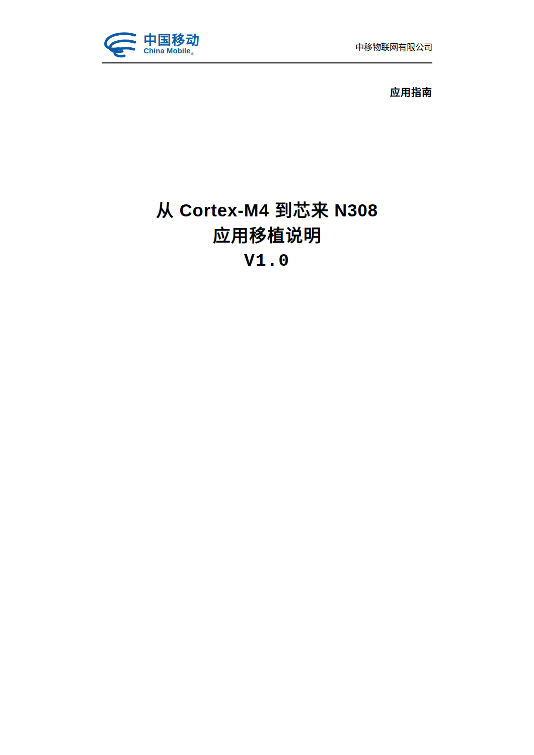中国移动 China Mobile®
中移物联网有限公司
应用指南
从 Cortex-M4 到芯来 N308 应用移植说明 V1.0